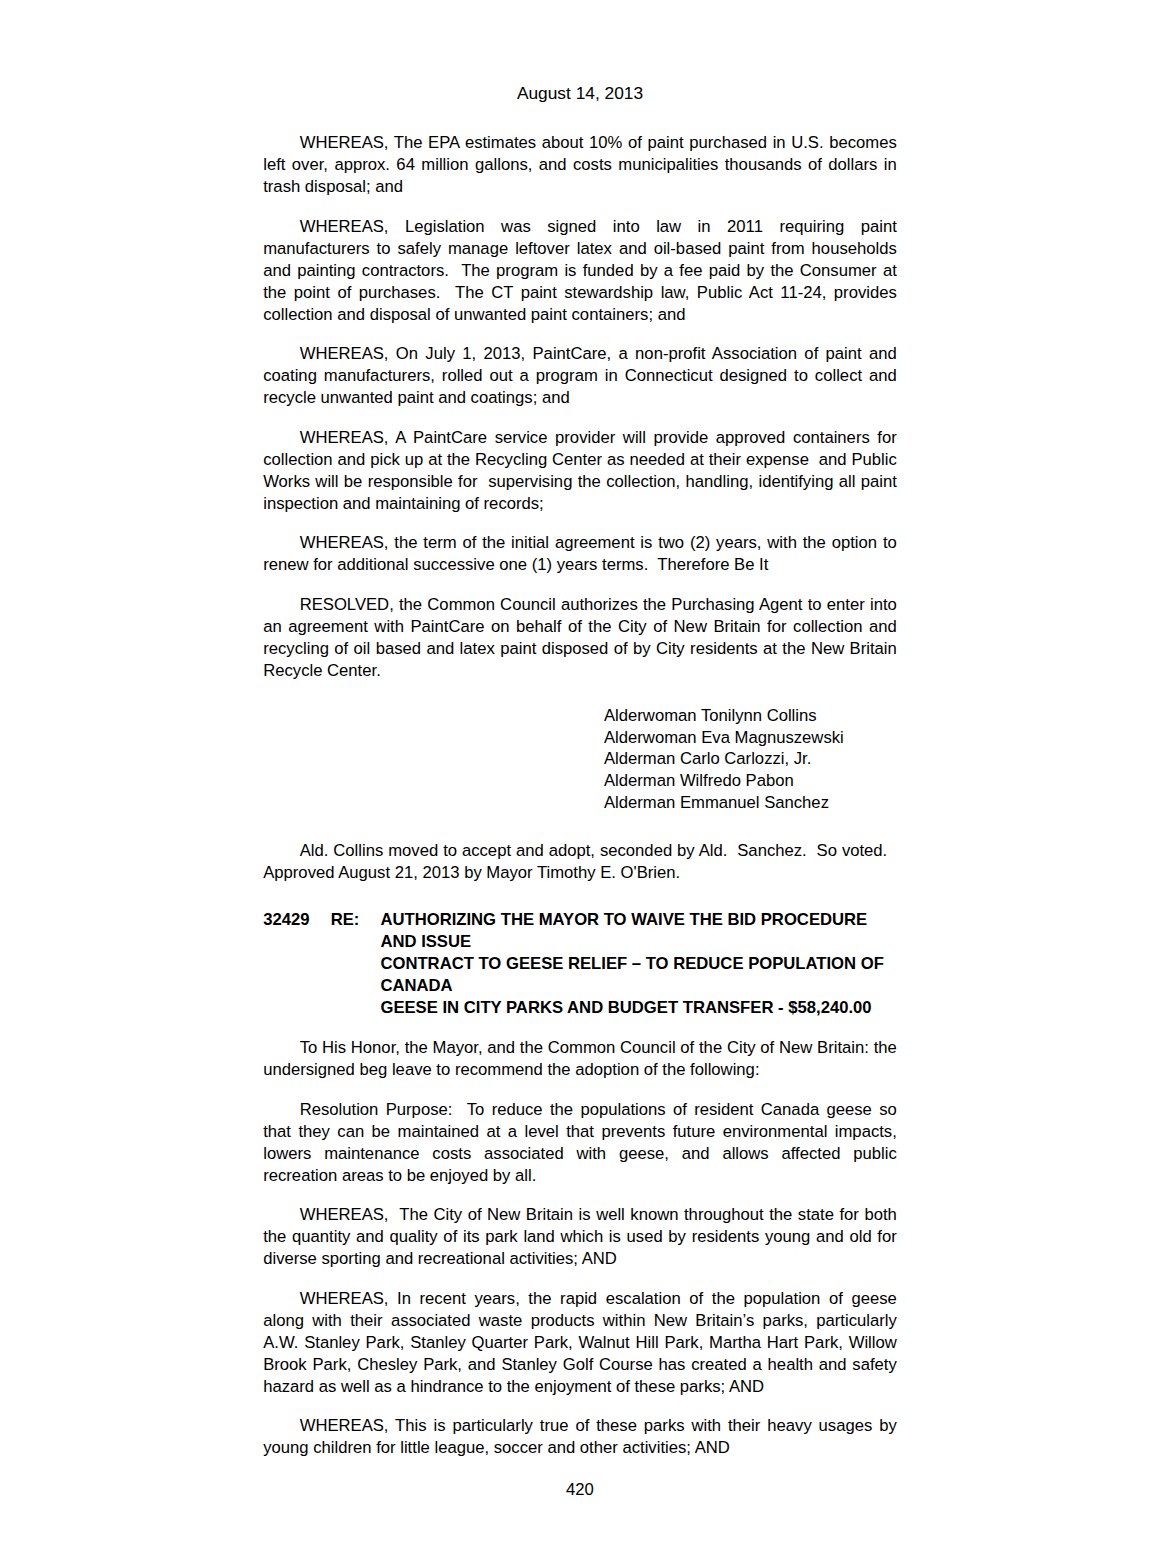August 14, 2013
WHEREAS, The EPA estimates about 10% of paint purchased in U.S. becomes left over, approx. 64 million gallons, and costs municipalities thousands of dollars in trash disposal; and
WHEREAS, Legislation was signed into law in 2011 requiring paint manufacturers to safely manage leftover latex and oil-based paint from households and painting contractors. The program is funded by a fee paid by the Consumer at the point of purchases. The CT paint stewardship law, Public Act 11-24, provides collection and disposal of unwanted paint containers; and
WHEREAS, On July 1, 2013, PaintCare, a non-profit Association of paint and coating manufacturers, rolled out a program in Connecticut designed to collect and recycle unwanted paint and coatings; and
WHEREAS, A PaintCare service provider will provide approved containers for collection and pick up at the Recycling Center as needed at their expense and Public Works will be responsible for supervising the collection, handling, identifying all paint inspection and maintaining of records;
WHEREAS, the term of the initial agreement is two (2) years, with the option to renew for additional successive one (1) years terms. Therefore Be It
RESOLVED, the Common Council authorizes the Purchasing Agent to enter into an agreement with PaintCare on behalf of the City of New Britain for collection and recycling of oil based and latex paint disposed of by City residents at the New Britain Recycle Center.
Alderwoman Tonilynn Collins
Alderwoman Eva Magnuszewski
Alderman Carlo Carlozzi, Jr.
Alderman Wilfredo Pabon
Alderman Emmanuel Sanchez
Ald. Collins moved to accept and adopt, seconded by Ald. Sanchez. So voted. Approved August 21, 2013 by Mayor Timothy E. O'Brien.
32429 RE: AUTHORIZING THE MAYOR TO WAIVE THE BID PROCEDURE AND ISSUE CONTRACT TO GEESE RELIEF – TO REDUCE POPULATION OF CANADA GEESE IN CITY PARKS AND BUDGET TRANSFER - $58,240.00
To His Honor, the Mayor, and the Common Council of the City of New Britain: the undersigned beg leave to recommend the adoption of the following:
Resolution Purpose: To reduce the populations of resident Canada geese so that they can be maintained at a level that prevents future environmental impacts, lowers maintenance costs associated with geese, and allows affected public recreation areas to be enjoyed by all.
WHEREAS, The City of New Britain is well known throughout the state for both the quantity and quality of its park land which is used by residents young and old for diverse sporting and recreational activities; AND
WHEREAS, In recent years, the rapid escalation of the population of geese along with their associated waste products within New Britain’s parks, particularly A.W. Stanley Park, Stanley Quarter Park, Walnut Hill Park, Martha Hart Park, Willow Brook Park, Chesley Park, and Stanley Golf Course has created a health and safety hazard as well as a hindrance to the enjoyment of these parks; AND
WHEREAS, This is particularly true of these parks with their heavy usages by young children for little league, soccer and other activities; AND
420